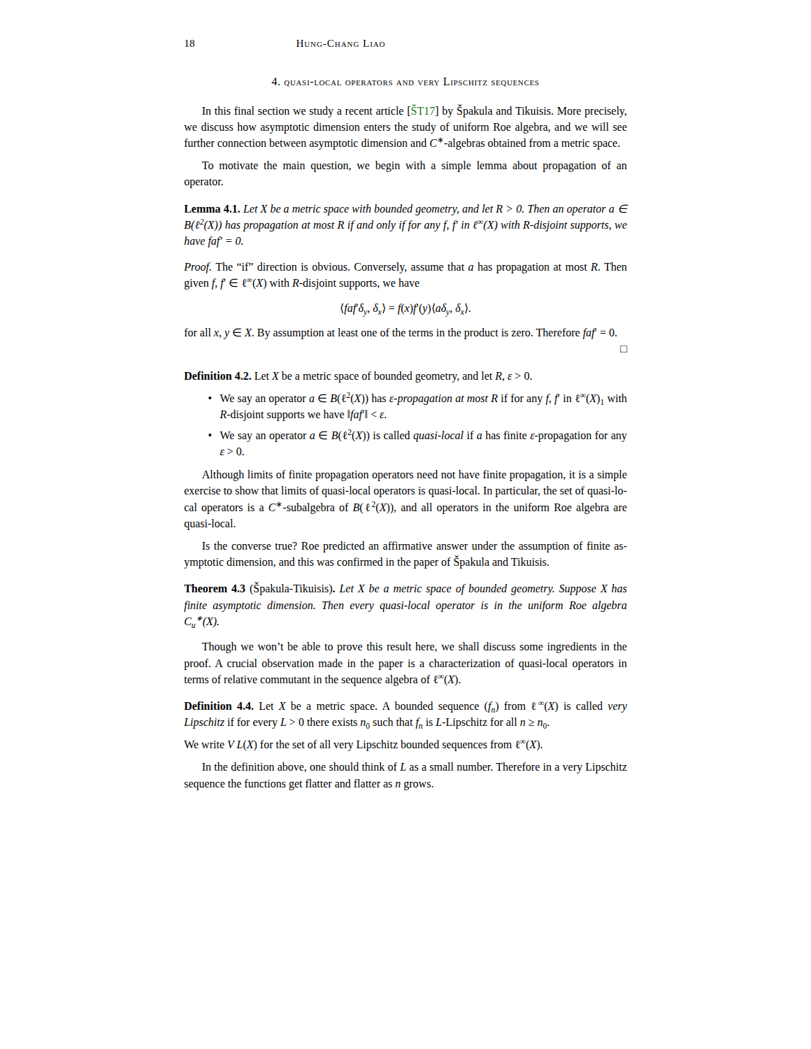18 Hung-Chang Liao
4. quasi-local operators and very Lipschitz sequences
In this final section we study a recent article [ŠT17] by Špakula and Tikuisis. More precisely, we discuss how asymptotic dimension enters the study of uniform Roe algebra, and we will see further connection between asymptotic dimension and C∗-algebras obtained from a metric space.
To motivate the main question, we begin with a simple lemma about propagation of an operator.
Lemma 4.1. Let X be a metric space with bounded geometry, and let R > 0. Then an operator a ∈ B(ℓ2(X)) has propagation at most R if and only if for any f, f′ in ℓ∞(X) with R-disjoint supports, we have faf′ = 0.
Proof. The “if” direction is obvious. Conversely, assume that a has propagation at most R. Then given f, f′ ∈ ℓ∞(X) with R-disjoint supports, we have
⟨faf′δy, δx⟩ = f(x)f′(y)⟨aδy, δx⟩.
for all x, y ∈ X. By assumption at least one of the terms in the product is zero. Therefore faf′ = 0. □
Definition 4.2. Let X be a metric space of bounded geometry, and let R, ε > 0.
We say an operator a ∈ B(ℓ2(X)) has ε-propagation at most R if for any f, f′ in ℓ∞(X)1 with R-disjoint supports we have ‖faf′‖ < ε.
We say an operator a ∈ B(ℓ2(X)) is called quasi-local if a has finite ε-propagation for any ε > 0.
Although limits of finite propagation operators need not have finite propagation, it is a simple exercise to show that limits of quasi-local operators is quasi-local. In particular, the set of quasi-local operators is a C∗-subalgebra of B(ℓ2(X)), and all operators in the uniform Roe algebra are quasi-local.
Is the converse true? Roe predicted an affirmative answer under the assumption of finite asymptotic dimension, and this was confirmed in the paper of Špakula and Tikuisis.
Theorem 4.3 (Špakula-Tikuisis). Let X be a metric space of bounded geometry. Suppose X has finite asymptotic dimension. Then every quasi-local operator is in the uniform Roe algebra Cu∗(X).
Though we won’t be able to prove this result here, we shall discuss some ingredients in the proof. A crucial observation made in the paper is a characterization of quasi-local operators in terms of relative commutant in the sequence algebra of ℓ∞(X).
Definition 4.4. Let X be a metric space. A bounded sequence (fn) from ℓ∞(X) is called very Lipschitz if for every L > 0 there exists n0 such that fn is L-Lipschitz for all n ≥ n0.
We write V L(X) for the set of all very Lipschitz bounded sequences from ℓ∞(X).
In the definition above, one should think of L as a small number. Therefore in a very Lipschitz sequence the functions get flatter and flatter as n grows.